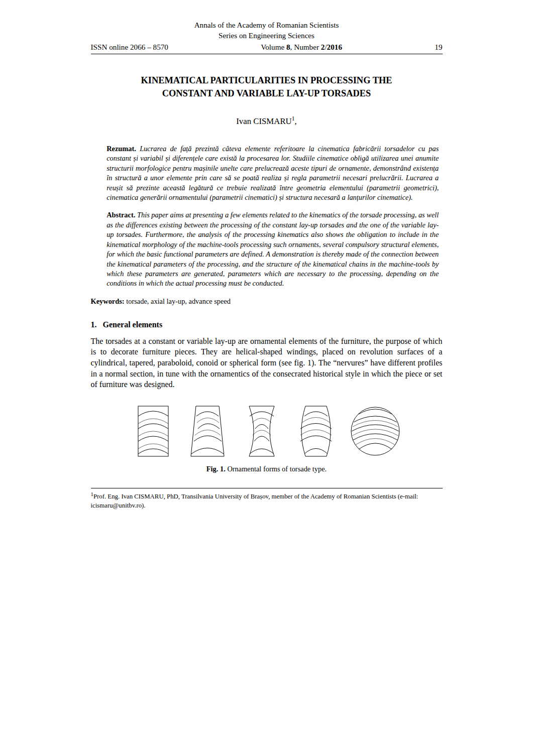Annals of the Academy of Romanian Scientists Series on Engineering Sciences
ISSN online 2066 – 8570 Volume 8, Number 2/2016 19
Kinematical Particularities in Processing the
Constant and Variable Lay-up Torsades
Ivan CISMARU1,
Rezumat. Lucrarea de față prezintă câteva elemente referitoare la cinematica fabricării torsadelor cu pas constant și variabil și diferențele care există la procesarea lor. Studiile cinematice obligă utilizarea unei anumite structurii morfologice pentru mașinile unelte care prelucrează aceste tipuri de ornamente, demonstrând existența în structură a unor elemente prin care să se poată realiza și regla parametrii necesari prelucrării. Lucrarea a reușit să prezinte această legătură ce trebuie realizată între geometria elementului (parametrii geometrici), cinematica generării ornamentului (parametrii cinematici) și structura necesară a lanțurilor cinematice).
Abstract. This paper aims at presenting a few elements related to the kinematics of the torsade processing, as well as the differences existing between the processing of the constant lay-up torsades and the one of the variable lay-up torsades. Furthermore, the analysis of the processing kinematics also shows the obligation to include in the kinematical morphology of the machine-tools processing such ornaments, several compulsory structural elements, for which the basic functional parameters are defined. A demonstration is thereby made of the connection between the kinematical parameters of the processing, and the structure of the kinematical chains in the machine-tools by which these parameters are generated, parameters which are necessary to the processing, depending on the conditions in which the actual processing must be conducted.
Keywords: torsade, axial lay-up, advance speed
1. General elements
The torsades at a constant or variable lay-up are ornamental elements of the furniture, the purpose of which is to decorate furniture pieces. They are helical-shaped windings, placed on revolution surfaces of a cylindrical, tapered, paraboloid, conoid or spherical form (see fig. 1). The “nervures” have different profiles in a normal section, in tune with the ornamentics of the consecrated historical style in which the piece or set of furniture was designed.
Fig. 1. Ornamental forms of torsade type.
1Prof. Eng. Ivan CISMARU, PhD, Transilvania University of Brașov, member of the Academy of Romanian Scientists (e-mail: icismaru@unitbv.ro).